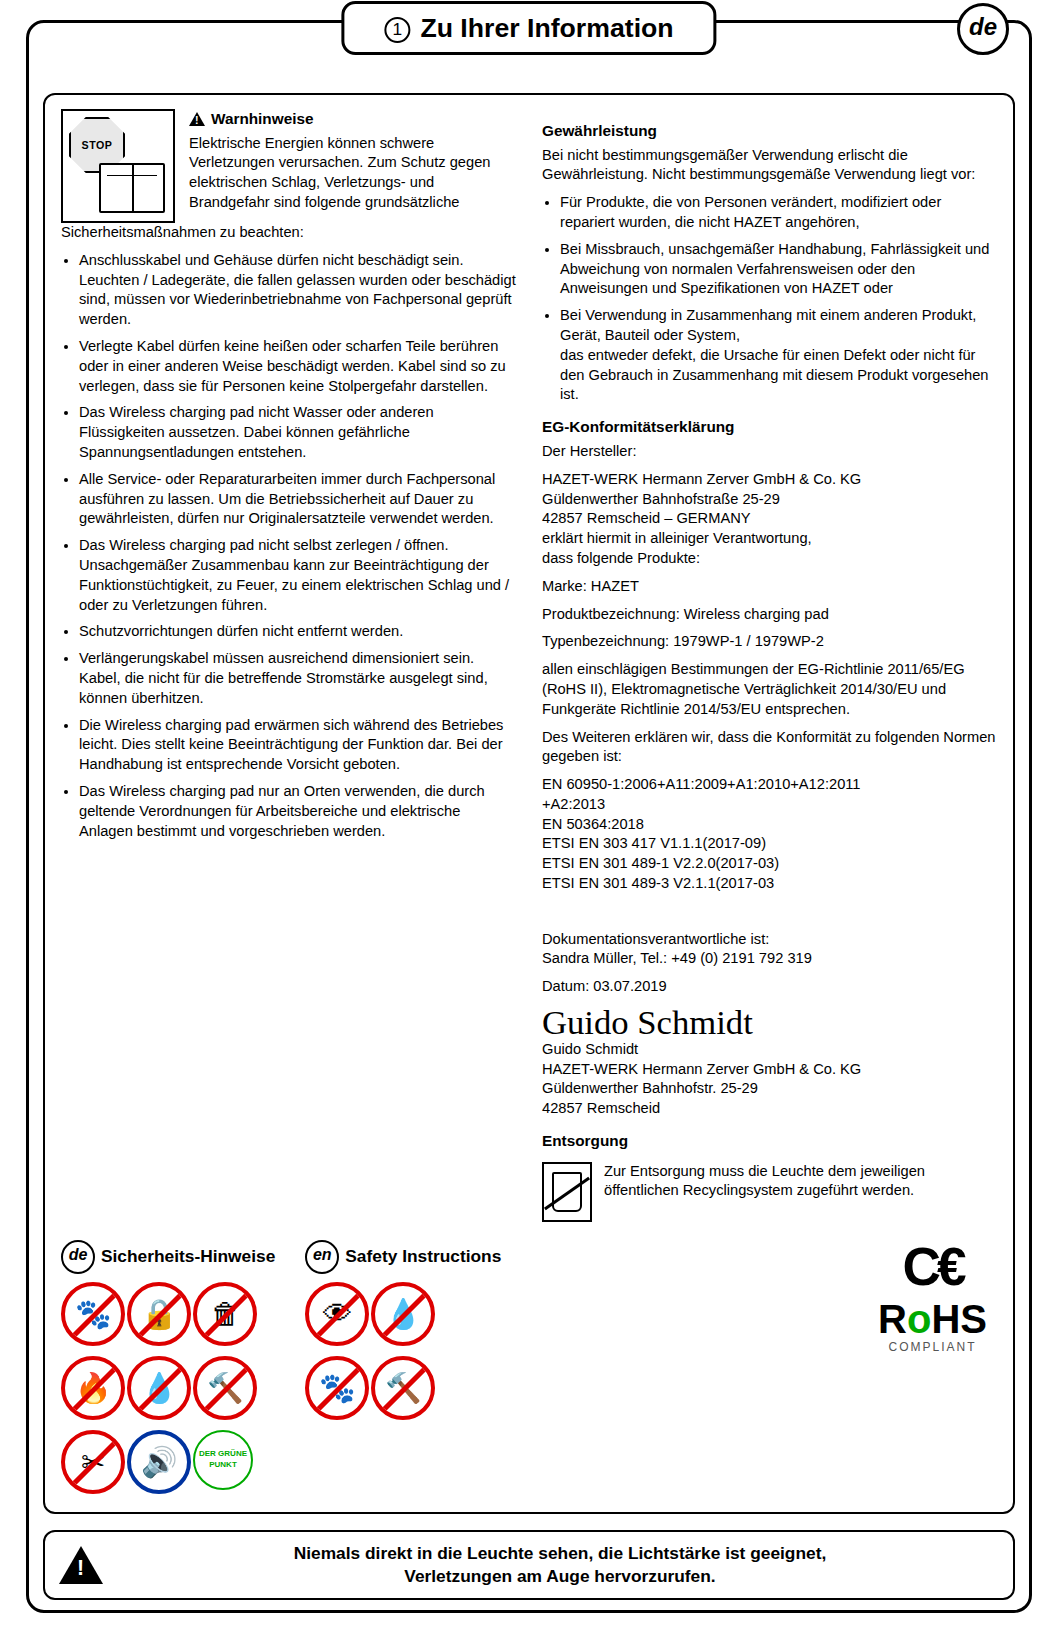1 Zu Ihrer Information
de
STOP
Warnhinweise
Elektrische Energien können schwere Verletzungen verursachen. Zum Schutz gegen elektrischen Schlag, Verletzungs- und Brandgefahr sind folgende grundsätzliche
Sicherheitsmaßnahmen zu beachten:
Anschlusskabel und Gehäuse dürfen nicht beschädigt sein. Leuchten / Ladegeräte, die fallen gelassen wurden oder beschädigt sind, müssen vor Wiederinbetriebnahme von Fachpersonal geprüft werden.
Verlegte Kabel dürfen keine heißen oder scharfen Teile berühren oder in einer anderen Weise beschädigt werden. Kabel sind so zu verlegen, dass sie für Personen keine Stolpergefahr darstellen.
Das Wireless charging pad nicht Wasser oder anderen Flüssigkeiten aussetzen. Dabei können gefährliche Spannungsentladungen entstehen.
Alle Service- oder Reparaturarbeiten immer durch Fachpersonal ausführen zu lassen. Um die Betriebssicherheit auf Dauer zu gewährleisten, dürfen nur Originalersatzteile verwendet werden.
Das Wireless charging pad nicht selbst zerlegen / öffnen. Unsachgemäßer Zusammenbau kann zur Beeinträchtigung der Funktionstüchtigkeit, zu Feuer, zu einem elektrischen Schlag und / oder zu Verletzungen führen.
Schutzvorrichtungen dürfen nicht entfernt werden.
Verlängerungskabel müssen ausreichend dimensioniert sein. Kabel, die nicht für die betreffende Stromstärke ausgelegt sind, können überhitzen.
Die Wireless charging pad erwärmen sich während des Betriebes leicht. Dies stellt keine Beeinträchtigung der Funktion dar. Bei der Handhabung ist entsprechende Vorsicht geboten.
Das Wireless charging pad nur an Orten verwenden, die durch geltende Verordnungen für Arbeitsbereiche und elektrische Anlagen bestimmt und vorgeschrieben werden.
Gewährleistung
Bei nicht bestimmungsgemäßer Verwendung erlischt die Gewährleistung. Nicht bestimmungsgemäße Verwendung liegt vor:
Für Produkte, die von Personen verändert, modifiziert oder repariert wurden, die nicht HAZET angehören,
Bei Missbrauch, unsachgemäßer Handhabung, Fahrlässigkeit und Abweichung von normalen Verfahrensweisen oder den Anweisungen und Spezifikationen von HAZET oder
Bei Verwendung in Zusammenhang mit einem anderen Produkt, Gerät, Bauteil oder System,
das entweder defekt, die Ursache für einen Defekt oder nicht für den Gebrauch in Zusammenhang mit diesem Produkt vorgesehen ist.
EG-Konformitätserklärung
Der Hersteller:
HAZET-WERK Hermann Zerver GmbH & Co. KG
Güldenwerther Bahnhofstraße 25-29
42857 Remscheid – GERMANY
erklärt hiermit in alleiniger Verantwortung,
dass folgende Produkte:
Marke: HAZET
Produktbezeichnung: Wireless charging pad
Typenbezeichnung: 1979WP-1 / 1979WP-2
allen einschlägigen Bestimmungen der EG-Richtlinie 2011/65/EG (RoHS II), Elektromagnetische Verträglichkeit 2014/30/EU und Funkgeräte Richtlinie 2014/53/EU entsprechen.
Des Weiteren erklären wir, dass die Konformität zu folgenden Normen gegeben ist:
EN 60950-1:2006+A11:2009+A1:2010+A12:2011
+A2:2013
EN 50364:2018
ETSI EN 303 417 V1.1.1(2017-09)
ETSI EN 301 489-1 V2.2.0(2017-03)
ETSI EN 301 489-3 V2.1.1(2017-03
Dokumentationsverantwortliche ist:
Sandra Müller, Tel.: +49 (0) 2191 792 319
Datum: 03.07.2019
Guido Schmidt
Guido Schmidt
HAZET-WERK Hermann Zerver GmbH & Co. KG
Güldenwerther Bahnhofstr. 25-29
42857 Remscheid
Entsorgung
Zur Entsorgung muss die Leuchte dem jeweiligen öffentlichen Recyclingsystem zugeführt werden.
de Sicherheits-Hinweise
🐾
🔒
🗑
🔥
💧
🔨
✂
🔊
DER GRÜNE PUNKT
en Safety Instructions
👁
💧
🐾
🔨
C€
Ro HS
COMPLIANT
Niemals direkt in die Leuchte sehen, die Lichtstärke ist geeignet,
Verletzungen am Auge hervorzurufen.